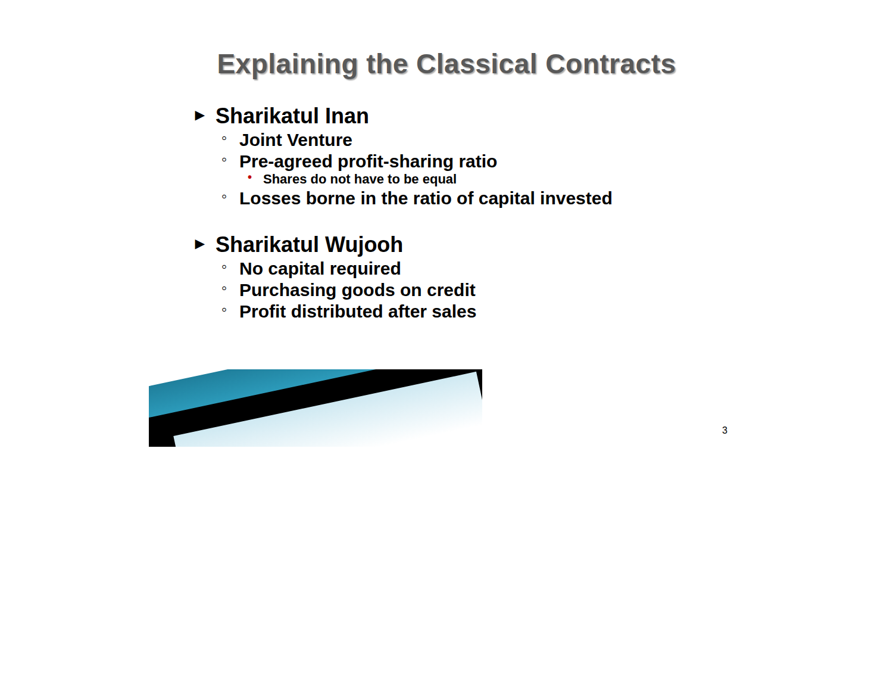Explaining the Classical Contracts
Sharikatul Inan
Joint Venture
Pre-agreed profit-sharing ratio
Shares do not have to be equal
Losses borne in the ratio of capital invested
Sharikatul Wujooh
No capital required
Purchasing goods on credit
Profit distributed after sales
3